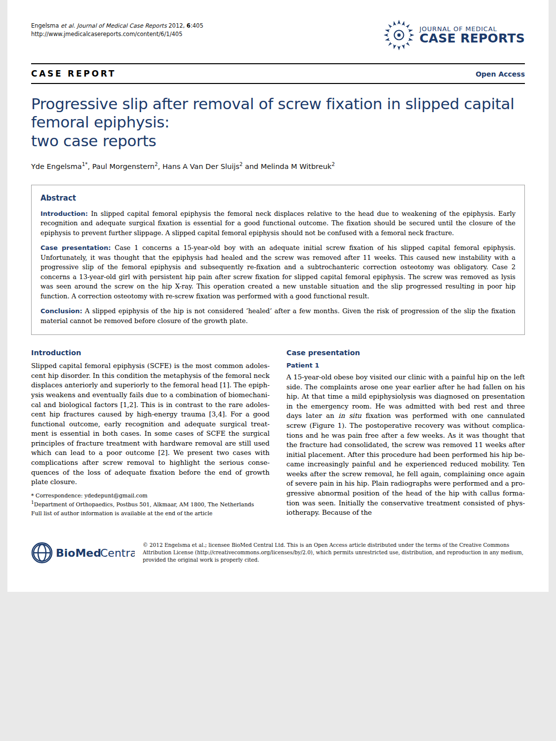Engelsma et al. Journal of Medical Case Reports 2012, 6:405
http://www.jmedicalcasereports.com/content/6/1/405
JOURNAL OF MEDICAL
CASE REPORTS
CASE REPORT
Open Access
Progressive slip after removal of screw fixation in slipped capital femoral epiphysis:
two case reports
Yde Engelsma1*, Paul Morgenstern2, Hans A Van Der Sluijs2 and Melinda M Witbreuk2
Abstract
Introduction: In slipped capital femoral epiphysis the femoral neck displaces relative to the head due to weakening of the epiphysis. Early recognition and adequate surgical fixation is essential for a good functional outcome. The fixation should be secured until the closure of the epiphysis to prevent further slippage. A slipped capital femoral epiphysis should not be confused with a femoral neck fracture.
Case presentation: Case 1 concerns a 15-year-old boy with an adequate initial screw fixation of his slipped capital femoral epiphysis. Unfortunately, it was thought that the epiphysis had healed and the screw was removed after 11 weeks. This caused new instability with a progressive slip of the femoral epiphysis and subsequently re-fixation and a subtrochanteric correction osteotomy was obligatory. Case 2 concerns a 13-year-old girl with persistent hip pain after screw fixation for slipped capital femoral epiphysis. The screw was removed as lysis was seen around the screw on the hip X-ray. This operation created a new unstable situation and the slip progressed resulting in poor hip function. A correction osteotomy with re-screw fixation was performed with a good functional result.
Conclusion: A slipped epiphysis of the hip is not considered ‘healed’ after a few months. Given the risk of progression of the slip the fixation material cannot be removed before closure of the growth plate.
Introduction
Slipped capital femoral epiphysis (SCFE) is the most common adolescent hip disorder. In this condition the metaphysis of the femoral neck displaces anteriorly and superiorly to the femoral head [1]. The epiphysis weakens and eventually fails due to a combination of biomechanical and biological factors [1,2]. This is in contrast to the rare adolescent hip fractures caused by high-energy trauma [3,4]. For a good functional outcome, early recognition and adequate surgical treatment is essential in both cases. In some cases of SCFE the surgical principles of fracture treatment with hardware removal are still used which can lead to a poor outcome [2]. We present two cases with complications after screw removal to highlight the serious consequences of the loss of adequate fixation before the end of growth plate closure.
* Correspondence: ydedepunt@gmail.com
1Department of Orthopaedics, Postbus 501, Alkmaar, AM 1800, The Netherlands
Full list of author information is available at the end of the article
Case presentation
Patient 1
A 15-year-old obese boy visited our clinic with a painful hip on the left side. The complaints arose one year earlier after he had fallen on his hip. At that time a mild epiphysiolysis was diagnosed on presentation in the emergency room. He was admitted with bed rest and three days later an in situ fixation was performed with one cannulated screw (Figure 1). The postoperative recovery was without complications and he was pain free after a few weeks. As it was thought that the fracture had consolidated, the screw was removed 11 weeks after initial placement. After this procedure had been performed his hip became increasingly painful and he experienced reduced mobility. Ten weeks after the screw removal, he fell again, complaining once again of severe pain in his hip. Plain radiographs were performed and a progressive abnormal position of the head of the hip with callus formation was seen. Initially the conservative treatment consisted of physiotherapy. Because of the
BioMed Central
© 2012 Engelsma et al.; licensee BioMed Central Ltd. This is an Open Access article distributed under the terms of the Creative Commons Attribution License (http://creativecommons.org/licenses/by/2.0), which permits unrestricted use, distribution, and reproduction in any medium, provided the original work is properly cited.